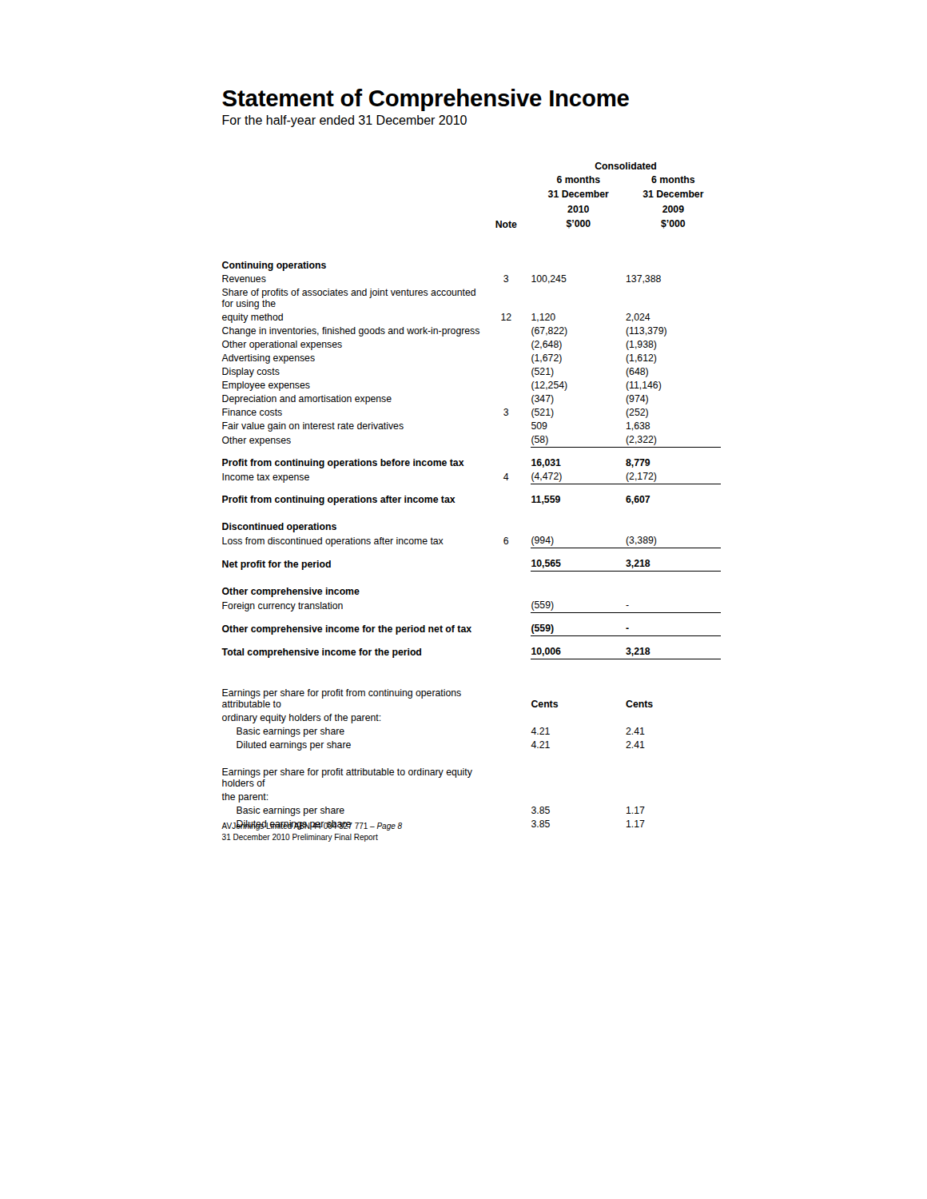Statement of Comprehensive Income
For the half-year ended 31 December 2010
| | | Consolidated |
| | | 6 months | 6 months |
| | | 31 December | 31 December |
| | | 2010 | 2009 |
| | Note | $’000 | $’000 |
| Continuing operations | | | |
| Revenues | 3 | 100,245 | 137,388 |
| Share of profits of associates and joint ventures accounted for using the | | | |
| equity method | 12 | 1,120 | 2,024 |
| Change in inventories, finished goods and work-in-progress | | (67,822) | (113,379) |
| Other operational expenses | | (2,648) | (1,938) |
| Advertising expenses | | (1,672) | (1,612) |
| Display costs | | (521) | (648) |
| Employee expenses | | (12,254) | (11,146) |
| Depreciation and amortisation expense | | (347) | (974) |
| Finance costs | 3 | (521) | (252) |
| Fair value gain on interest rate derivatives | | 509 | 1,638 |
| Other expenses | | (58) | (2,322) |
| Profit from continuing operations before income tax | | 16,031 | 8,779 |
| Income tax expense | 4 | (4,472) | (2,172) |
| Profit from continuing operations after income tax | | 11,559 | 6,607 |
| Discontinued operations | | | |
| Loss from discontinued operations after income tax | 6 | (994) | (3,389) |
| Net profit for the period | | 10,565 | 3,218 |
| Other comprehensive income | | | |
| Foreign currency translation | | (559) | - |
| Other comprehensive income for the period net of tax | | (559) | - |
| Total comprehensive income for the period | | 10,006 | 3,218 |
| Earnings per share for profit from continuing operations attributable to | | Cents | Cents |
| ordinary equity holders of the parent: | | | |
| Basic earnings per share | | 4.21 | 2.41 |
| Diluted earnings per share | | 4.21 | 2.41 |
| Earnings per share for profit attributable to ordinary equity holders of | | | |
| the parent: | | | |
| Basic earnings per share | | 3.85 | 1.17 |
| Diluted earnings per share | | 3.85 | 1.17 |
AVJennings Limited ABN 44 004 327 771 – Page 8
31 December 2010 Preliminary Final Report